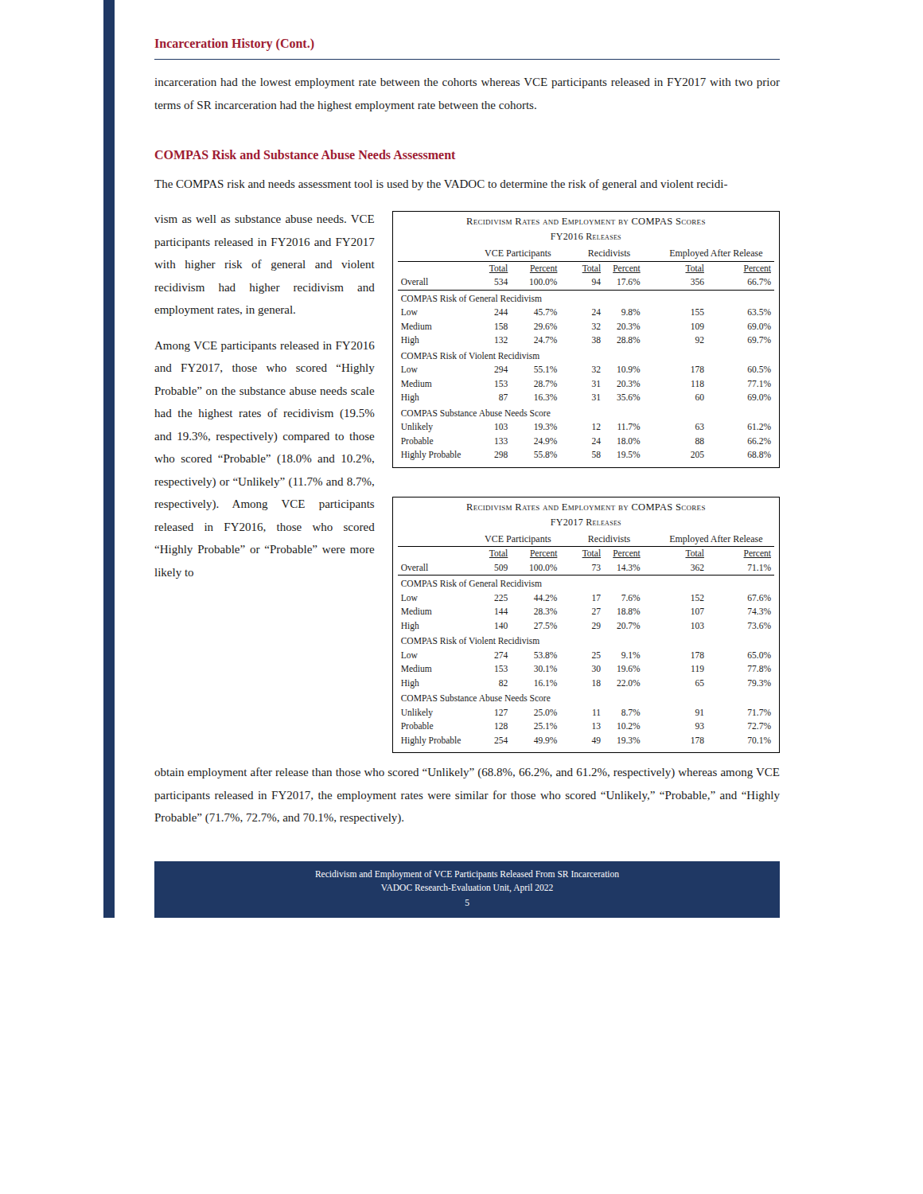Incarceration History (Cont.)
incarceration had the lowest employment rate between the cohorts whereas VCE participants released in FY2017 with two prior terms of SR incarceration had the highest employment rate between the cohorts.
COMPAS Risk and Substance Abuse Needs Assessment
The COMPAS risk and needs assessment tool is used by the VADOC to determine the risk of general and violent recidi-
Recidivism Rates and Employment by COMPAS Scores FY2016 Releases
| | VCE Participants | | Recidivists | | Employed After Release |
| --- | --- | --- | --- | --- | --- |
| | Total | Percent | | Total | Percent | | Total | Percent |
| Overall | 534 | 100.0% | | 94 | 17.6% | | 356 | 66.7% |
| COMPAS Risk of General Recidivism |
| Low | 244 | 45.7% | | 24 | 9.8% | | 155 | 63.5% |
| Medium | 158 | 29.6% | | 32 | 20.3% | | 109 | 69.0% |
| High | 132 | 24.7% | | 38 | 28.8% | | 92 | 69.7% |
| COMPAS Risk of Violent Recidivism |
| Low | 294 | 55.1% | | 32 | 10.9% | | 178 | 60.5% |
| Medium | 153 | 28.7% | | 31 | 20.3% | | 118 | 77.1% |
| High | 87 | 16.3% | | 31 | 35.6% | | 60 | 69.0% |
| COMPAS Substance Abuse Needs Score |
| Unlikely | 103 | 19.3% | | 12 | 11.7% | | 63 | 61.2% |
| Probable | 133 | 24.9% | | 24 | 18.0% | | 88 | 66.2% |
| Highly Probable | 298 | 55.8% | | 58 | 19.5% | | 205 | 68.8% |
vism as well as substance abuse needs. VCE participants released in FY2016 and FY2017 with higher risk of general and violent recidivism had higher recidivism and employment rates, in general.
Recidivism Rates and Employment by COMPAS Scores FY2017 Releases
| | VCE Participants | | Recidivists | | Employed After Release |
| --- | --- | --- | --- | --- | --- |
| | Total | Percent | | Total | Percent | | Total | Percent |
| Overall | 509 | 100.0% | | 73 | 14.3% | | 362 | 71.1% |
| COMPAS Risk of General Recidivism |
| Low | 225 | 44.2% | | 17 | 7.6% | | 152 | 67.6% |
| Medium | 144 | 28.3% | | 27 | 18.8% | | 107 | 74.3% |
| High | 140 | 27.5% | | 29 | 20.7% | | 103 | 73.6% |
| COMPAS Risk of Violent Recidivism |
| Low | 274 | 53.8% | | 25 | 9.1% | | 178 | 65.0% |
| Medium | 153 | 30.1% | | 30 | 19.6% | | 119 | 77.8% |
| High | 82 | 16.1% | | 18 | 22.0% | | 65 | 79.3% |
| COMPAS Substance Abuse Needs Score |
| Unlikely | 127 | 25.0% | | 11 | 8.7% | | 91 | 71.7% |
| Probable | 128 | 25.1% | | 13 | 10.2% | | 93 | 72.7% |
| Highly Probable | 254 | 49.9% | | 49 | 19.3% | | 178 | 70.1% |
Among VCE participants released in FY2016 and FY2017, those who scored “Highly Probable” on the substance abuse needs scale had the highest rates of recidivism (19.5% and 19.3%, respectively) compared to those who scored “Probable” (18.0% and 10.2%, respectively) or “Unlikely” (11.7% and 8.7%, respectively). Among VCE participants released in FY2016, those who scored “Highly Probable” or “Probable” were more likely to
obtain employment after release than those who scored “Unlikely” (68.8%, 66.2%, and 61.2%, respectively) whereas among VCE participants released in FY2017, the employment rates were similar for those who scored “Unlikely,” “Probable,” and “Highly Probable” (71.7%, 72.7%, and 70.1%, respectively).
Recidivism and Employment of VCE Participants Released From SR Incarceration
VADOC Research-Evaluation Unit, April 2022 5